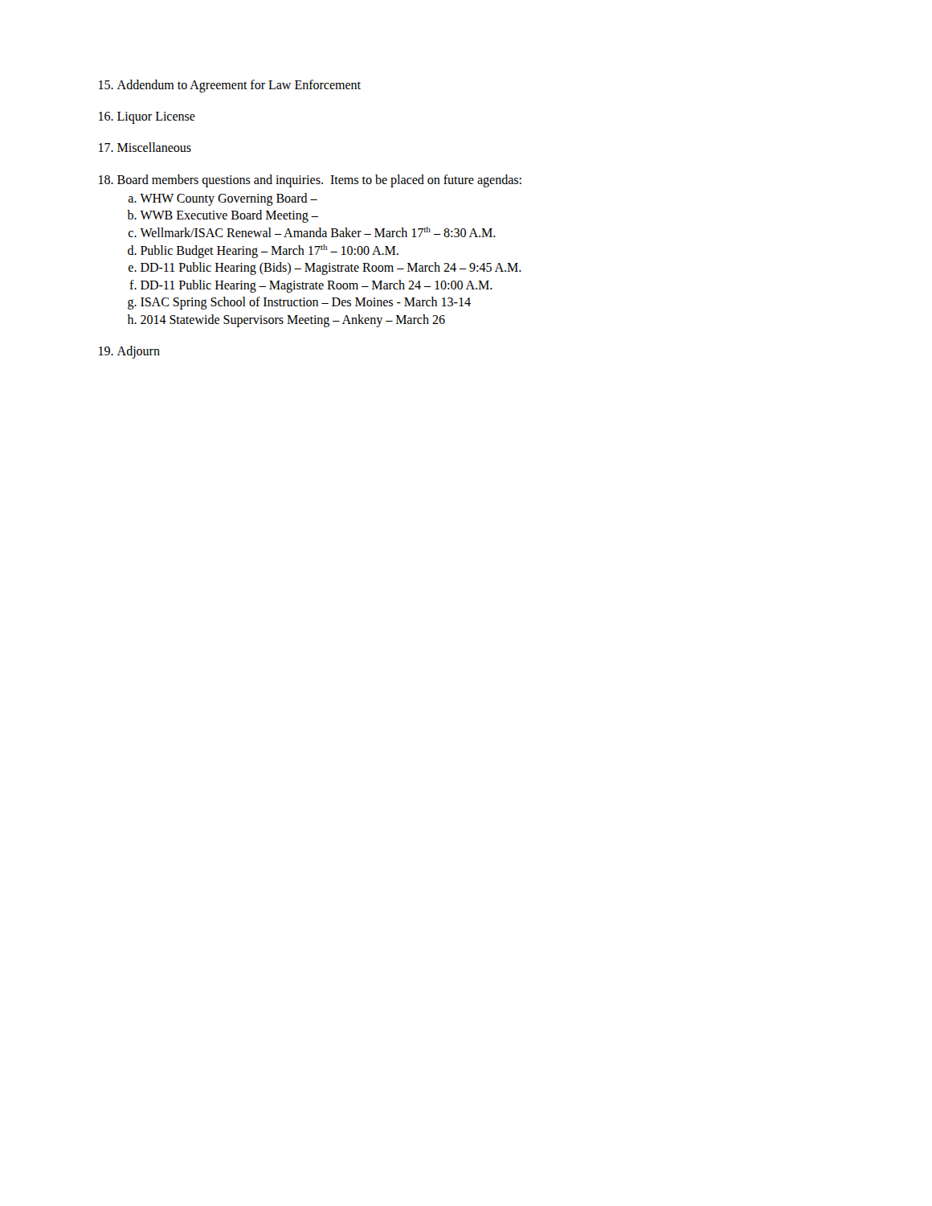Addendum to Agreement for Law Enforcement
Liquor License
Miscellaneous
Board members questions and inquiries. Items to be placed on future agendas:
WHW County Governing Board –
WWB Executive Board Meeting –
Wellmark/ISAC Renewal – Amanda Baker – March 17th – 8:30 A.M.
Public Budget Hearing – March 17th – 10:00 A.M.
DD-11 Public Hearing (Bids) – Magistrate Room – March 24 – 9:45 A.M.
DD-11 Public Hearing – Magistrate Room – March 24 – 10:00 A.M.
ISAC Spring School of Instruction – Des Moines - March 13-14
2014 Statewide Supervisors Meeting – Ankeny – March 26
Adjourn